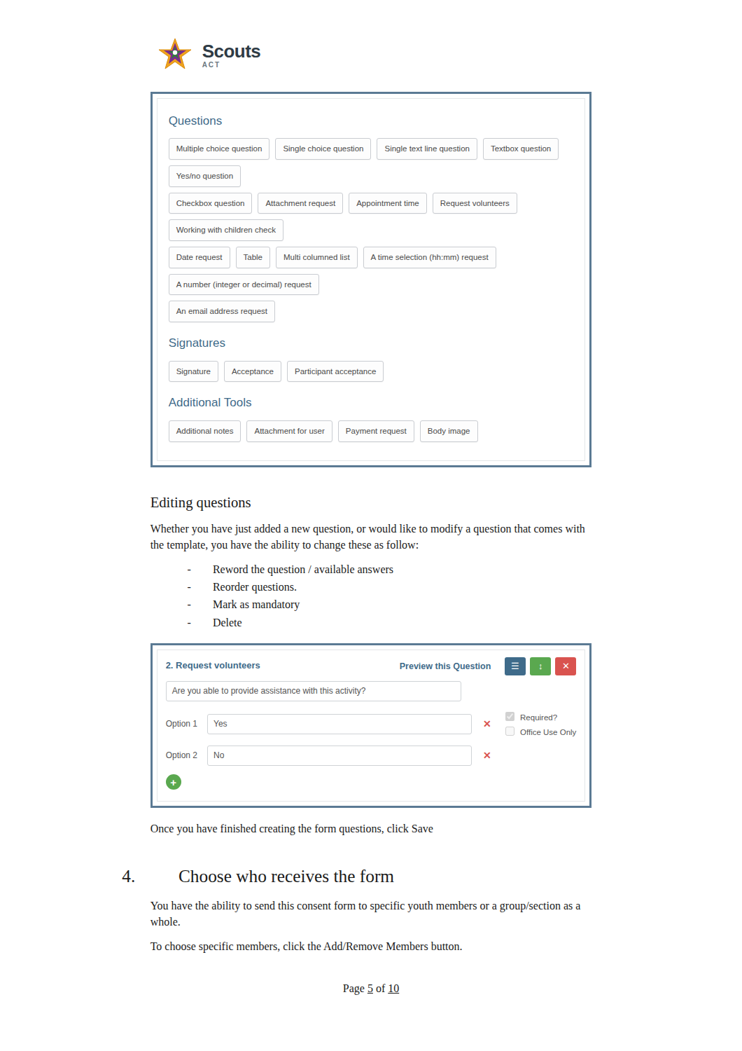Scouts
ACT
Questions
Multiple choice question Single choice question Single text line question Textbox question Yes/no question
Checkbox question Attachment request Appointment time Request volunteers Working with children check
Date request Table Multi columned list A time selection (hh:mm) request A number (integer or decimal) request
An email address request
Signatures
Signature Acceptance Participant acceptance
Additional Tools
Additional notes Attachment for user Payment request Body image
Editing questions
Whether you have just added a new question, or would like to modify a question that comes with the template, you have the ability to change these as follow:
Reword the question / available answers
Reorder questions.
Mark as mandatory
Delete
2. Request volunteers Preview this Question ☰ ↕ ✕
Are you able to provide assistance with this activity?
Option 1
Yes
✕
Required? Office Use Only
Option 2
No
✕
+
Once you have finished creating the form questions, click Save
4. Choose who receives the form
You have the ability to send this consent form to specific youth members or a group/section as a whole.
To choose specific members, click the Add/Remove Members button.
Page 5 of 10